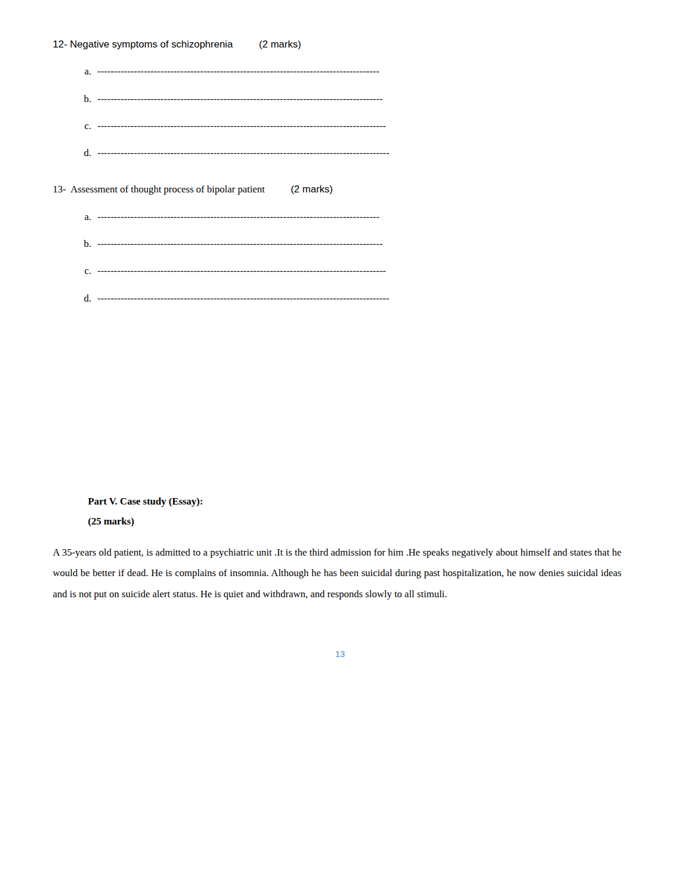12- Negative symptoms of schizophrenia (2 marks)
-------------------------------------------------------------------------------------
--------------------------------------------------------------------------------------
---------------------------------------------------------------------------------------
----------------------------------------------------------------------------------------
13- Assessment of thought process of bipolar patient (2 marks)
-------------------------------------------------------------------------------------
--------------------------------------------------------------------------------------
---------------------------------------------------------------------------------------
----------------------------------------------------------------------------------------
Part V. Case study (Essay):
(25 marks)
A 35-years old patient, is admitted to a psychiatric unit .It is the third admission for him .He speaks negatively about himself and states that he would be better if dead. He is complains of insomnia. Although he has been suicidal during past hospitalization, he now denies suicidal ideas and is not put on suicide alert status. He is quiet and withdrawn, and responds slowly to all stimuli.
13